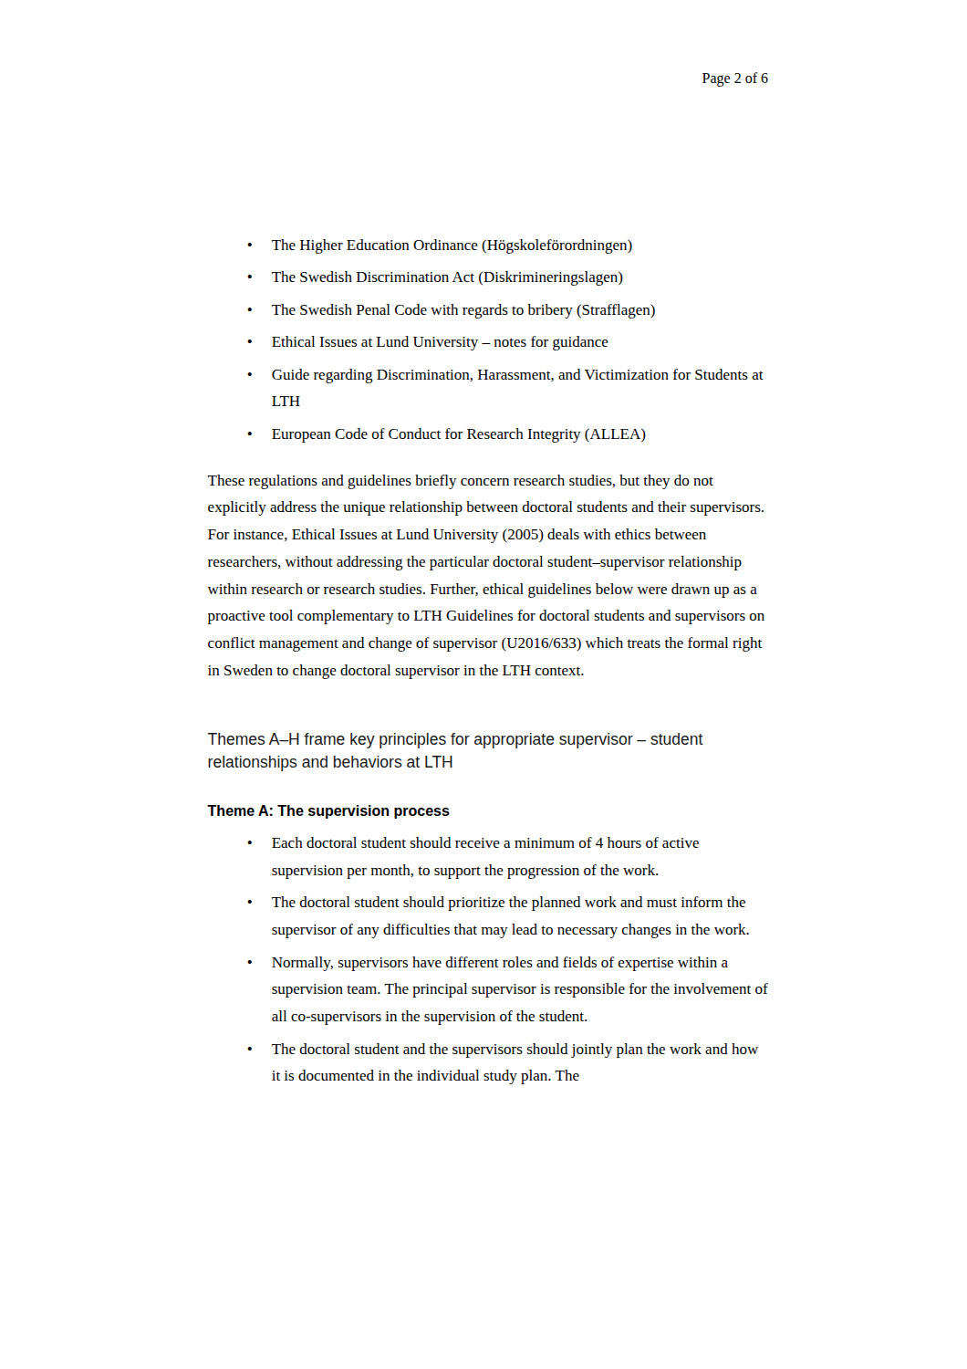Page 2 of 6
The Higher Education Ordinance (Högskoleförordningen)
The Swedish Discrimination Act (Diskrimineringslagen)
The Swedish Penal Code with regards to bribery (Strafflagen)
Ethical Issues at Lund University – notes for guidance
Guide regarding Discrimination, Harassment, and Victimization for Students at LTH
European Code of Conduct for Research Integrity (ALLEA)
These regulations and guidelines briefly concern research studies, but they do not explicitly address the unique relationship between doctoral students and their supervisors. For instance, Ethical Issues at Lund University (2005) deals with ethics between researchers, without addressing the particular doctoral student–supervisor relationship within research or research studies. Further, ethical guidelines below were drawn up as a proactive tool complementary to LTH Guidelines for doctoral students and supervisors on conflict management and change of supervisor (U2016/633) which treats the formal right in Sweden to change doctoral supervisor in the LTH context.
Themes A–H frame key principles for appropriate supervisor – student relationships and behaviors at LTH
Theme A: The supervision process
Each doctoral student should receive a minimum of 4 hours of active supervision per month, to support the progression of the work.
The doctoral student should prioritize the planned work and must inform the supervisor of any difficulties that may lead to necessary changes in the work.
Normally, supervisors have different roles and fields of expertise within a supervision team. The principal supervisor is responsible for the involvement of all co-supervisors in the supervision of the student.
The doctoral student and the supervisors should jointly plan the work and how it is documented in the individual study plan. The